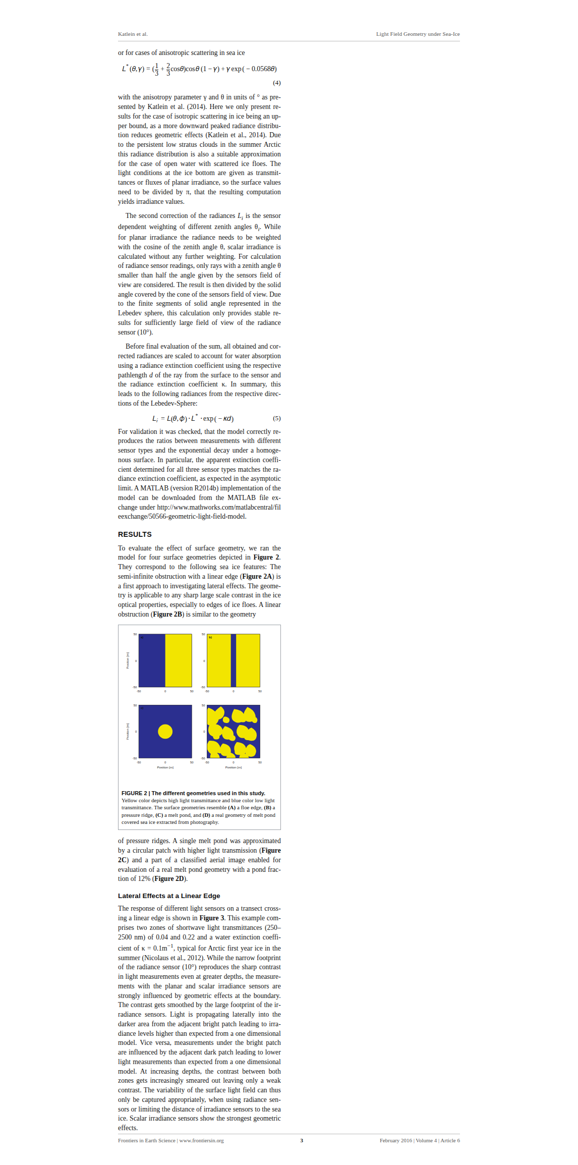Katlein et al.
Light Field Geometry under Sea-Ice
or for cases of anisotropic scattering in sea ice
L* (θ,γ) = ( 13 + 23 cosθ ) cos θ (1−γ) + γ exp (−0.0568θ)
(4)
with the anisotropy parameter γ and θ in units of ° as presented by Katlein et al. (2014). Here we only present results for the case of isotropic scattering in ice being an upper bound, as a more downward peaked radiance distribution reduces geometric effects (Katlein et al., 2014). Due to the persistent low stratus clouds in the summer Arctic this radiance distribution is also a suitable approximation for the case of open water with scattered ice floes. The light conditions at the ice bottom are given as transmittances or fluxes of planar irradiance, so the surface values need to be divided by π, that the resulting computation yields irradiance values.
The second correction of the radiances Li is the sensor dependent weighting of different zenith angles θi. While for planar irradiance the radiance needs to be weighted with the cosine of the zenith angle θ, scalar irradiance is calculated without any further weighting. For calculation of radiance sensor readings, only rays with a zenith angle θ smaller than half the angle given by the sensors field of view are considered. The result is then divided by the solid angle covered by the cone of the sensors field of view. Due to the finite segments of solid angle represented in the Lebedev sphere, this calculation only provides stable results for sufficiently large field of view of the radiance sensor (10°).
Before final evaluation of the sum, all obtained and corrected radiances are scaled to account for water absorption using a radiance extinction coefficient using the respective pathlength d of the ray from the surface to the sensor and the radiance extinction coefficient κ. In summary, this leads to the following radiances from the respective directions of the Lebedev-Sphere:
Li = L(θ,ϕ) ⋅ L* ⋅ exp (−κd)
(5)
For validation it was checked, that the model correctly reproduces the ratios between measurements with different sensor types and the exponential decay under a homogenous surface. In particular, the apparent extinction coefficient determined for all three sensor types matches the radiance extinction coefficient, as expected in the asymptotic limit. A MATLAB (version R2014b) implementation of the model can be downloaded from the MATLAB file exchange under http://www.mathworks.com/matlabcentral/fileexchange/50566-geometric-light-field-model.
Results
To evaluate the effect of surface geometry, we ran the model for four surface geometries depicted in Figure 2. They correspond to the following sea ice features: The semi-infinite obstruction with a linear edge (Figure 2A) is a first approach to investigating lateral effects. The geometry is applicable to any sharp large scale contrast in the ice optical properties, especially to edges of ice floes. A linear obstruction (Figure 2B) is similar to the geometry
a) 50 0 -50 -50 0 50 Position [m] b) 50 0 -50 -50 0 50 c) 50 0 -50 -50 0 50 Position [m] Position [m] 50 0 -50 -50 0 50 Position [m]
FIGURE 2 | The different geometries used in this study. Yellow color depicts high light transmittance and blue color low light transmittance. The surface geometries resemble (A) a floe edge, (B) a pressure ridge, (C) a melt pond, and (D) a real geometry of melt pond covered sea ice extracted from photography.
of pressure ridges. A single melt pond was approximated by a circular patch with higher light transmission (Figure 2C) and a part of a classified aerial image enabled for evaluation of a real melt pond geometry with a pond fraction of 12% (Figure 2D).
Lateral Effects at a Linear Edge
The response of different light sensors on a transect crossing a linear edge is shown in Figure 3. This example comprises two zones of shortwave light transmittances (250–2500 nm) of 0.04 and 0.22 and a water extinction coefficient of κ = 0.1m−1, typical for Arctic first year ice in the summer (Nicolaus et al., 2012). While the narrow footprint of the radiance sensor (10°) reproduces the sharp contrast in light measurements even at greater depths, the measurements with the planar and scalar irradiance sensors are strongly influenced by geometric effects at the boundary. The contrast gets smoothed by the large footprint of the irradiance sensors. Light is propagating laterally into the darker area from the adjacent bright patch leading to irradiance levels higher than expected from a one dimensional model. Vice versa, measurements under the bright patch are influenced by the adjacent dark patch leading to lower light measurements than expected from a one dimensional model. At increasing depths, the contrast between both zones gets increasingly smeared out leaving only a weak contrast. The variability of the surface light field can thus only be captured appropriately, when using radiance sensors or limiting the distance of irradiance sensors to the sea ice. Scalar irradiance sensors show the strongest geometric effects.
Frontiers in Earth Science | www.frontiersin.org
3
February 2016 | Volume 4 | Article 6